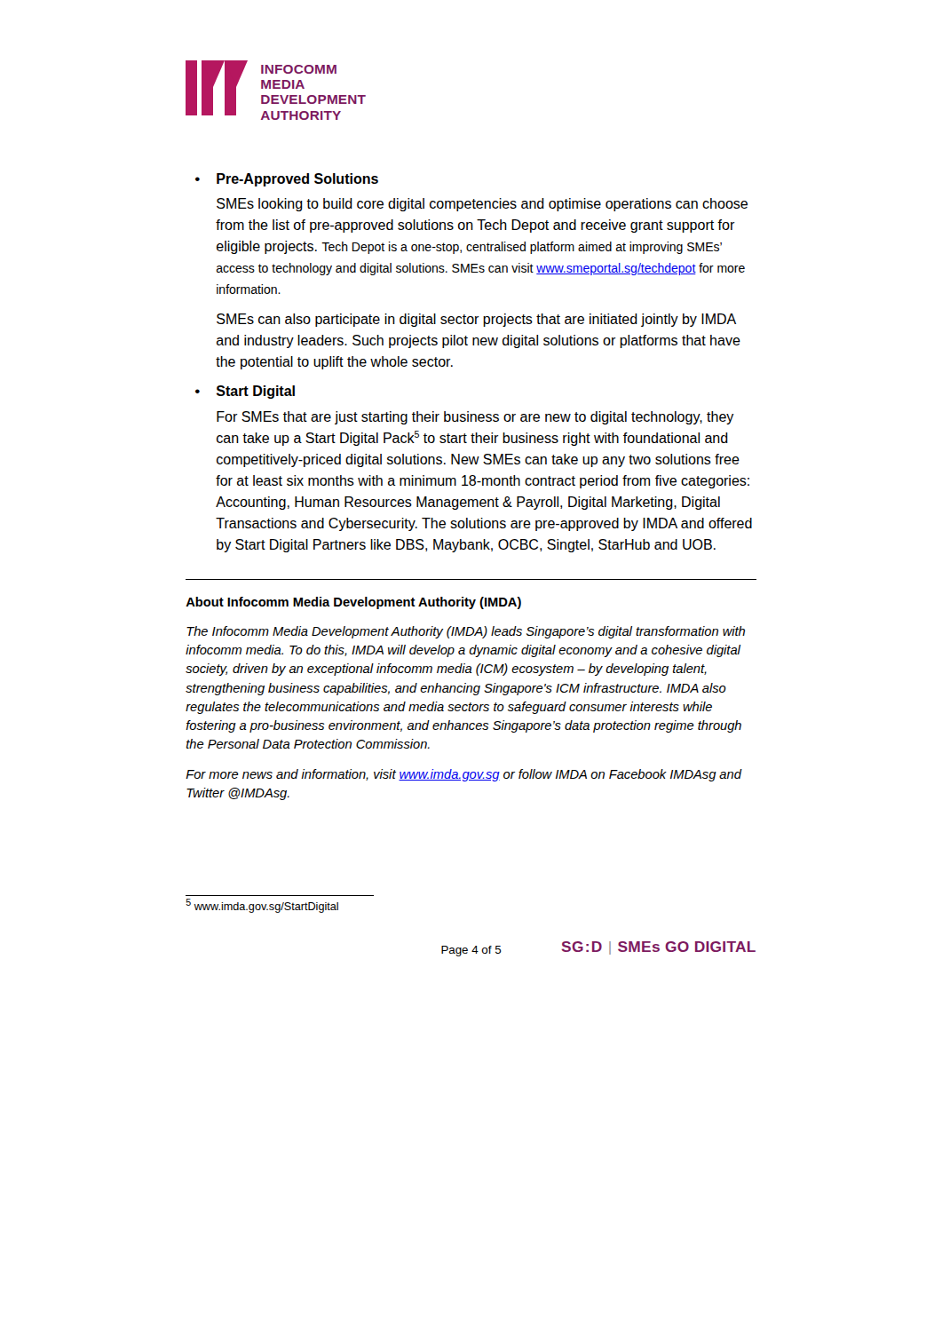INFOCOMM
MEDIA
DEVELOPMENT
AUTHORITY
Pre-Approved Solutions
SMEs looking to build core digital competencies and optimise operations can choose from the list of pre-approved solutions on Tech Depot and receive grant support for eligible projects. Tech Depot is a one-stop, centralised platform aimed at improving SMEs’ access to technology and digital solutions. SMEs can visit www.smeportal.sg/techdepot for more information.
SMEs can also participate in digital sector projects that are initiated jointly by IMDA and industry leaders. Such projects pilot new digital solutions or platforms that have the potential to uplift the whole sector.
Start Digital
For SMEs that are just starting their business or are new to digital technology, they can take up a Start Digital Pack5 to start their business right with foundational and competitively-priced digital solutions. New SMEs can take up any two solutions free for at least six months with a minimum 18-month contract period from five categories: Accounting, Human Resources Management & Payroll, Digital Marketing, Digital Transactions and Cybersecurity. The solutions are pre-approved by IMDA and offered by Start Digital Partners like DBS, Maybank, OCBC, Singtel, StarHub and UOB.
About Infocomm Media Development Authority (IMDA)
The Infocomm Media Development Authority (IMDA) leads Singapore’s digital transformation with infocomm media. To do this, IMDA will develop a dynamic digital economy and a cohesive digital society, driven by an exceptional infocomm media (ICM) ecosystem – by developing talent, strengthening business capabilities, and enhancing Singapore's ICM infrastructure. IMDA also regulates the telecommunications and media sectors to safeguard consumer interests while fostering a pro-business environment, and enhances Singapore’s data protection regime through the Personal Data Protection Commission.
For more news and information, visit www.imda.gov.sg or follow IMDA on Facebook IMDAsg and Twitter @IMDAsg.
5 www.imda.gov.sg/StartDigital
Page 4 of 5
SG: D|SMEs GO DIGITAL